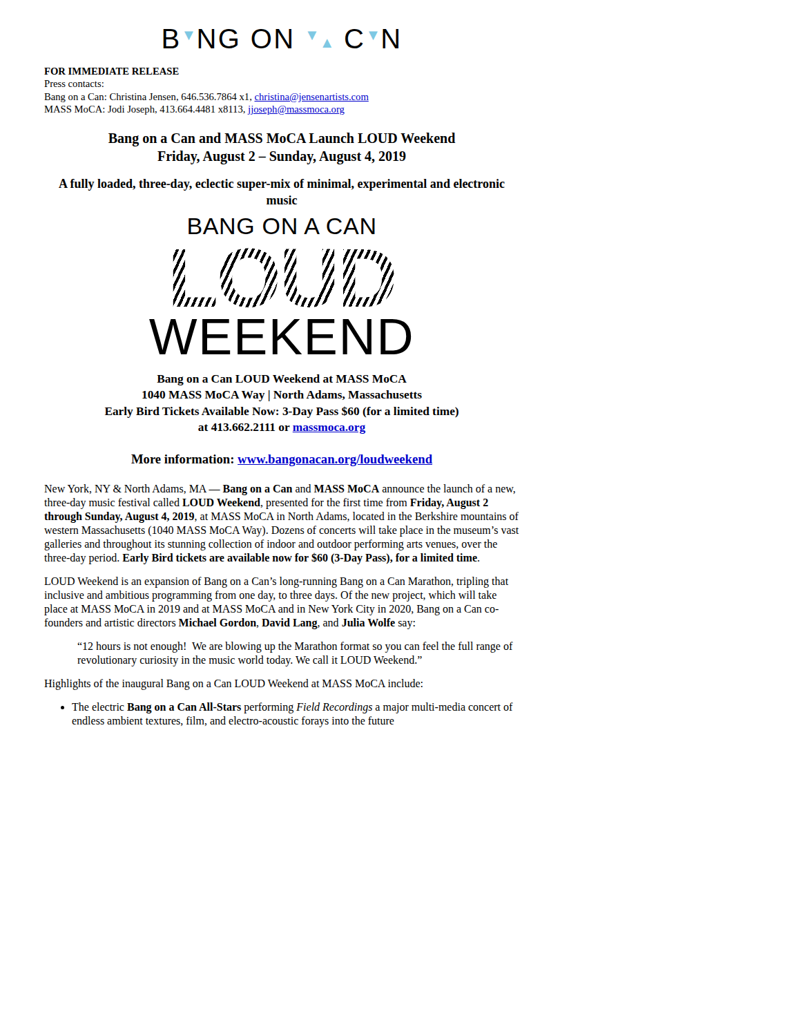B▼NG ON ▼▲ C▼N
For Immediate Release
Press contacts:
Bang on a Can: Christina Jensen, 646.536.7864 x1, christina@jensenartists.com
MASS MoCA: Jodi Joseph, 413.664.4481 x8113, jjoseph@massmoca.org
Bang on a Can and MASS MoCA Launch LOUD Weekend
Friday, August 2 – Sunday, August 4, 2019
A fully loaded, three-day, eclectic super-mix of minimal, experimental and electronic music
BANG ON A CAN LOUD WEEKEND
Bang on a Can LOUD Weekend at MASS MoCA
1040 MASS MoCA Way | North Adams, Massachusetts
Early Bird Tickets Available Now: 3-Day Pass $60 (for a limited time)
at 413.662.2111 or massmoca.org
More information: www.bangonacan.org/loudweekend
New York, NY & North Adams, MA — Bang on a Can and MASS MoCA announce the launch of a new, three-day music festival called LOUD Weekend, presented for the first time from Friday, August 2 through Sunday, August 4, 2019, at MASS MoCA in North Adams, located in the Berkshire mountains of western Massachusetts (1040 MASS MoCA Way). Dozens of concerts will take place in the museum’s vast galleries and throughout its stunning collection of indoor and outdoor performing arts venues, over the three-day period. Early Bird tickets are available now for $60 (3-Day Pass), for a limited time.
LOUD Weekend is an expansion of Bang on a Can’s long-running Bang on a Can Marathon, tripling that inclusive and ambitious programming from one day, to three days. Of the new project, which will take place at MASS MoCA in 2019 and at MASS MoCA and in New York City in 2020, Bang on a Can co-founders and artistic directors Michael Gordon, David Lang, and Julia Wolfe say:
“12 hours is not enough! We are blowing up the Marathon format so you can feel the full range of revolutionary curiosity in the music world today. We call it LOUD Weekend.”
Highlights of the inaugural Bang on a Can LOUD Weekend at MASS MoCA include:
The electric Bang on a Can All-Stars performing Field Recordings a major multi-media concert of endless ambient textures, film, and electro-acoustic forays into the future